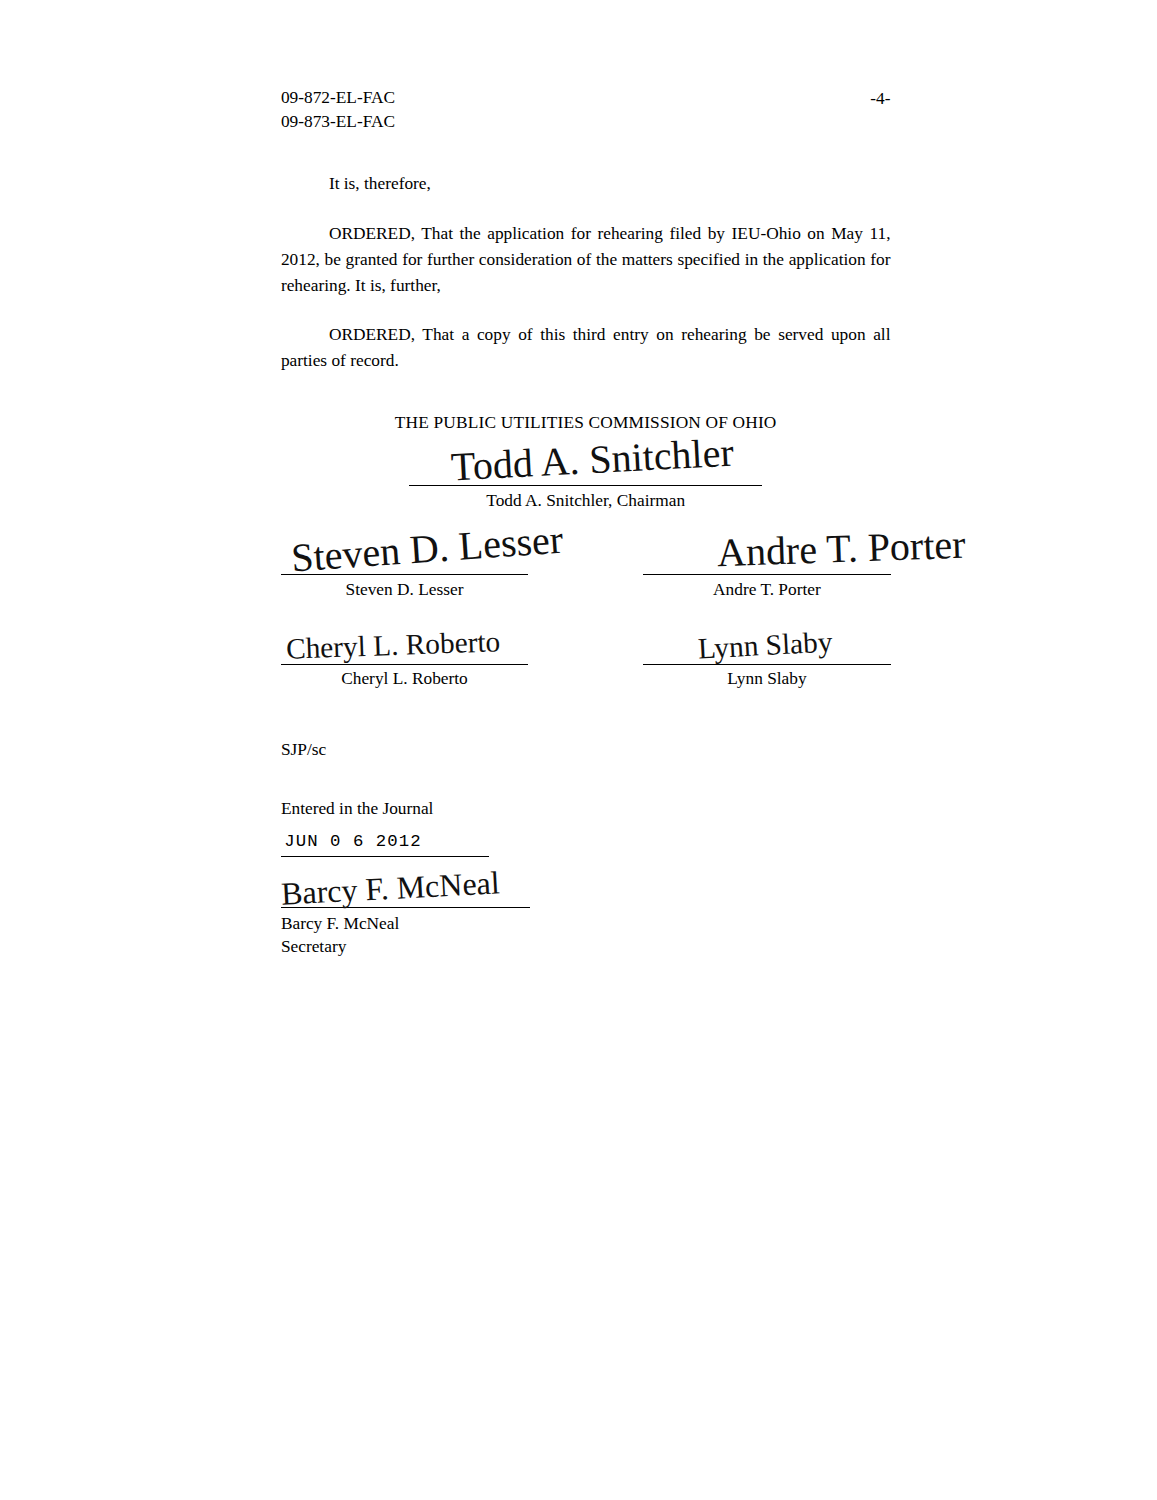09-872-EL-FAC
09-873-EL-FAC
-4-
It is, therefore,
ORDERED, That the application for rehearing filed by IEU-Ohio on May 11, 2012, be granted for further consideration of the matters specified in the application for rehearing. It is, further,
ORDERED, That a copy of this third entry on rehearing be served upon all parties of record.
THE PUBLIC UTILITIES COMMISSION OF OHIO
Todd A. Snitchler
Todd A. Snitchler, Chairman
Steven D. Lesser
Steven D. Lesser
Andre T. Porter
Andre T. Porter
Cheryl L. Roberto
Cheryl L. Roberto
Lynn Slaby
Lynn Slaby
SJP/sc
Entered in the Journal
JUN 0 6 2012
Barcy F. McNeal
Barcy F. McNeal
Secretary